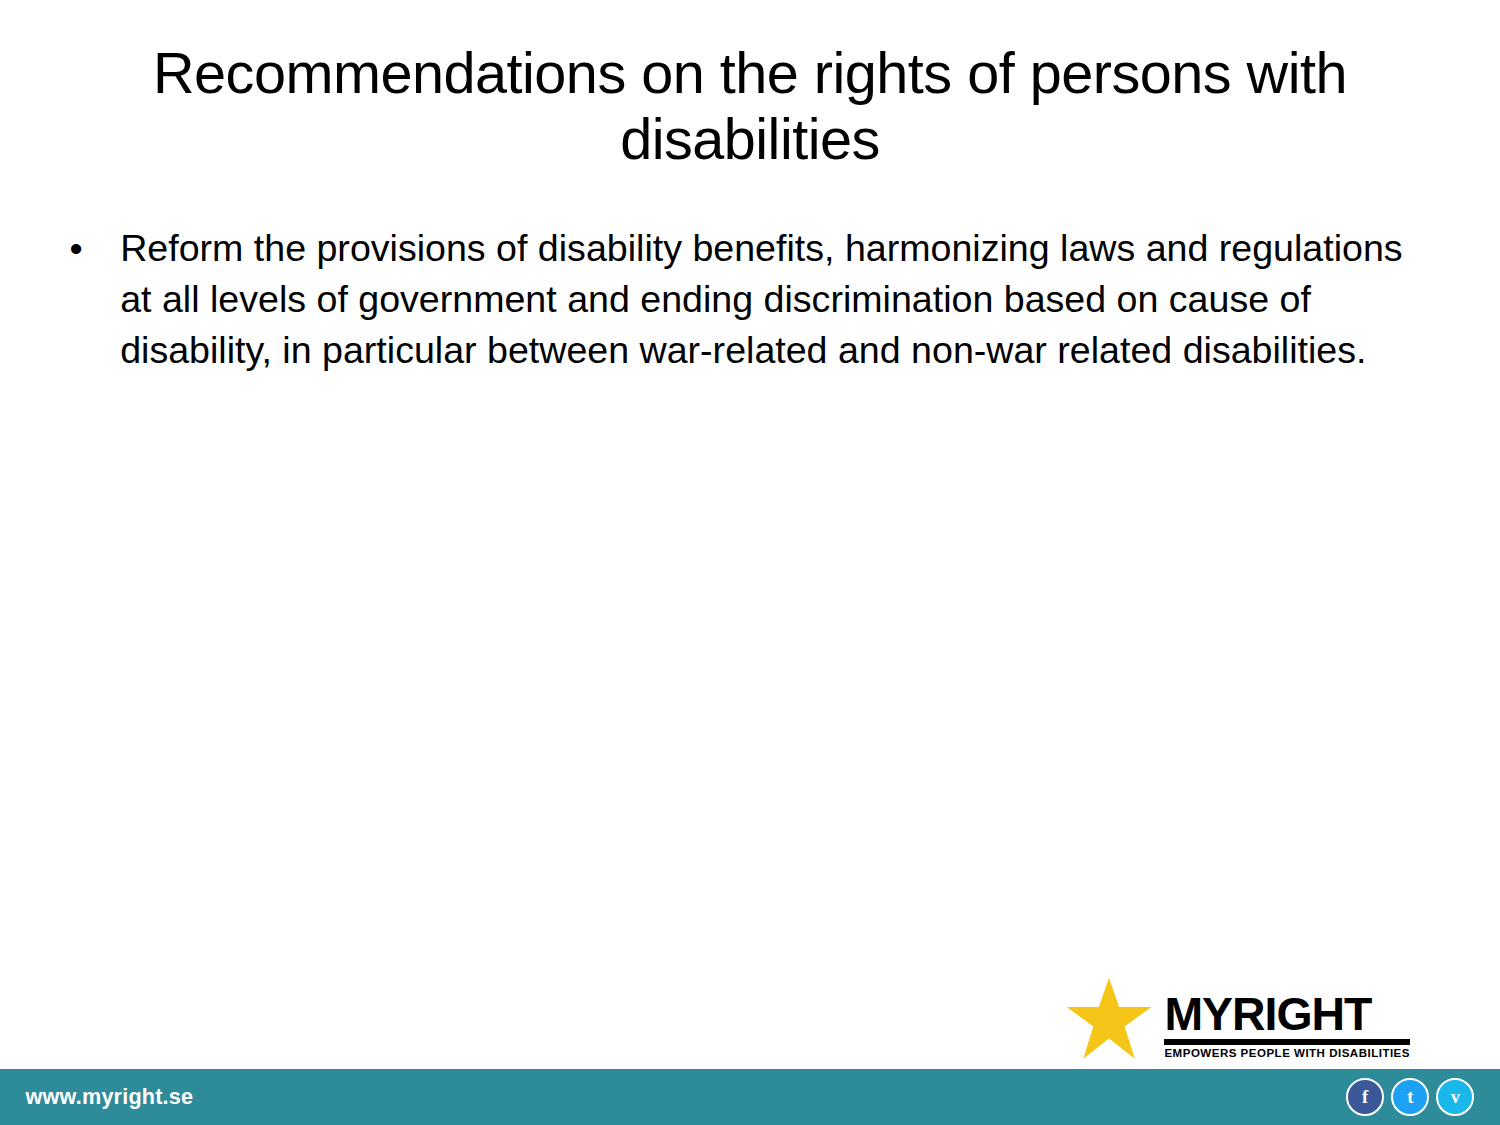Recommendations on the rights of persons with disabilities
Reform the provisions of disability benefits, harmonizing laws and regulations at all levels of government and ending discrimination based on cause of disability, in particular between war-related and non-war related disabilities.
MYRIGHT EMPOWERS PEOPLE WITH DISABILITIES
www.myright.se f t v